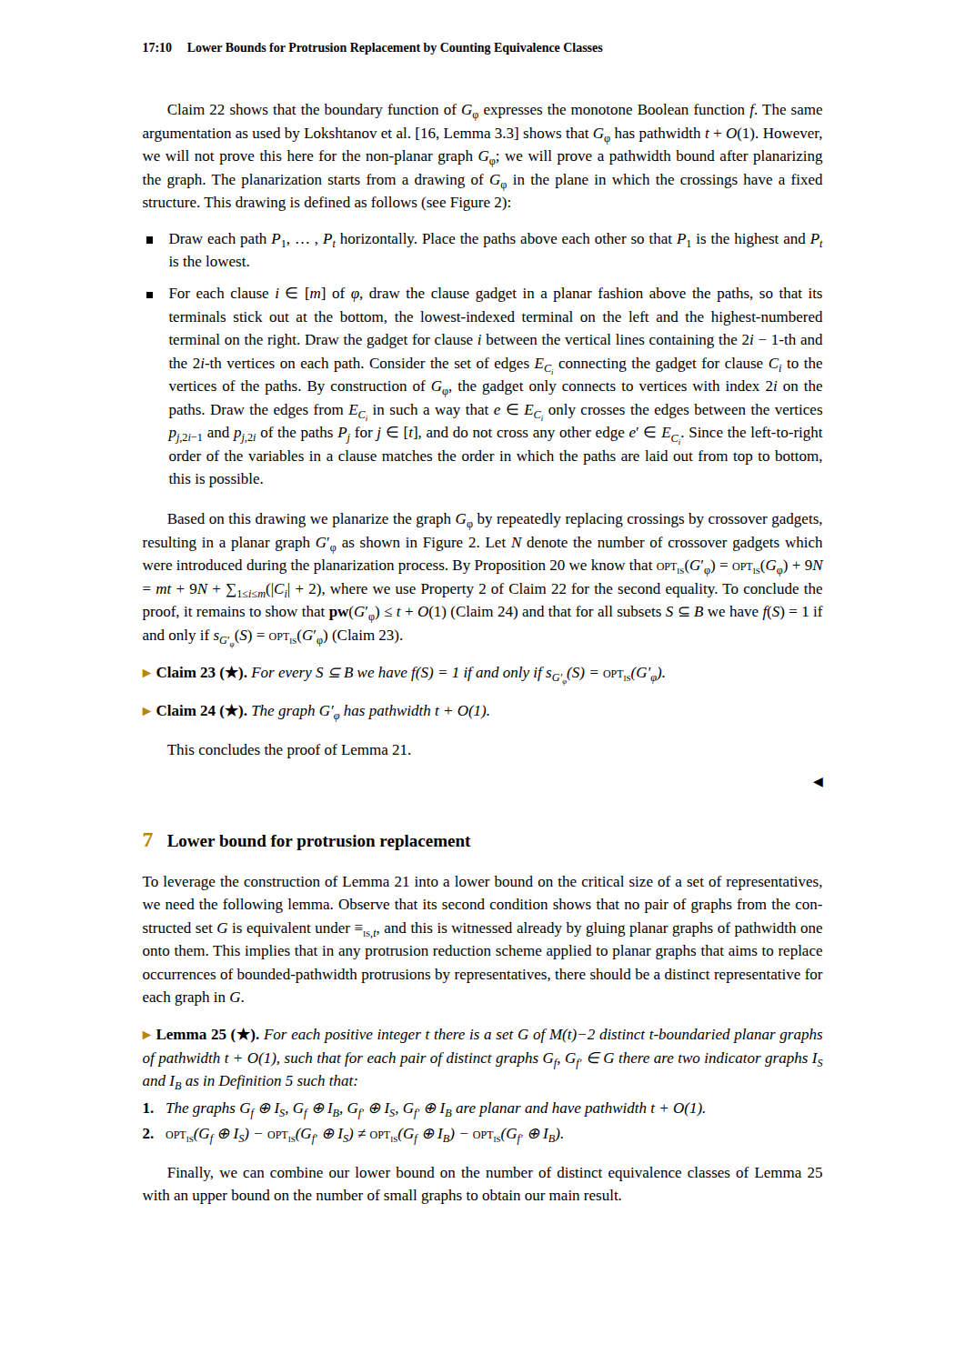17:10 Lower Bounds for Protrusion Replacement by Counting Equivalence Classes
Claim 22 shows that the boundary function of Gφ expresses the monotone Boolean function f. The same argumentation as used by Lokshtanov et al. [16, Lemma 3.3] shows that Gφ has pathwidth t + O(1). However, we will not prove this here for the non-planar graph Gφ; we will prove a pathwidth bound after planarizing the graph. The planarization starts from a drawing of Gφ in the plane in which the crossings have a fixed structure. This drawing is defined as follows (see Figure 2):
Draw each path P1, … , Pt horizontally. Place the paths above each other so that P1 is the highest and Pt is the lowest.
For each clause i ∈ [m] of φ, draw the clause gadget in a planar fashion above the paths, so that its terminals stick out at the bottom, the lowest-indexed terminal on the left and the highest-numbered terminal on the right. Draw the gadget for clause i between the vertical lines containing the 2i − 1-th and the 2i-th vertices on each path. Consider the set of edges ECi connecting the gadget for clause Ci to the vertices of the paths. By construction of Gφ, the gadget only connects to vertices with index 2i on the paths. Draw the edges from ECi in such a way that e ∈ ECi only crosses the edges between the vertices pj,2i−1 and pj,2i of the paths Pj for j ∈ [t], and do not cross any other edge e′ ∈ ECi. Since the left-to-right order of the variables in a clause matches the order in which the paths are laid out from top to bottom, this is possible.
Based on this drawing we planarize the graph Gφ by repeatedly replacing crossings by crossover gadgets, resulting in a planar graph G′φ as shown in Figure 2. Let N denote the number of crossover gadgets which were introduced during the planarization process. By Proposition 20 we know that optis(G′φ) = optis(Gφ) + 9N = mt + 9N + ∑1≤i≤m(|Ci| + 2), where we use Property 2 of Claim 22 for the second equality. To conclude the proof, it remains to show that pw(G′φ) ≤ t + O(1) (Claim 24) and that for all subsets S ⊆ B we have f(S) = 1 if and only if sG′φ(S) = optis(G′φ) (Claim 23).
▸Claim 23 (★). For every S ⊆ B we have f(S) = 1 if and only if sG′φ(S) = optis(G′φ).
▸Claim 24 (★). The graph G′φ has pathwidth t + O(1).
This concludes the proof of Lemma 21.
7 Lower bound for protrusion replacement
To leverage the construction of Lemma 21 into a lower bound on the critical size of a set of representatives, we need the following lemma. Observe that its second condition shows that no pair of graphs from the constructed set G is equivalent under ≡is,t, and this is witnessed already by gluing planar graphs of pathwidth one onto them. This implies that in any protrusion reduction scheme applied to planar graphs that aims to replace occurrences of bounded-pathwidth protrusions by representatives, there should be a distinct representative for each graph in G.
▸Lemma 25 (★). For each positive integer t there is a set G of M(t)−2 distinct t-boundaried planar graphs of pathwidth t + O(1), such that for each pair of distinct graphs Gf, Gf′ ∈ G there are two indicator graphs IS and IB as in Definition 5 such that:
The graphs Gf ⊕ IS, Gf ⊕ IB, Gf′ ⊕ IS, Gf′ ⊕ IB are planar and have pathwidth t + O(1).
optis(Gf ⊕ IS) − optis(Gf′ ⊕ IS) ≠ optis(Gf ⊕ IB) − optis(Gf′ ⊕ IB).
Finally, we can combine our lower bound on the number of distinct equivalence classes of Lemma 25 with an upper bound on the number of small graphs to obtain our main result.